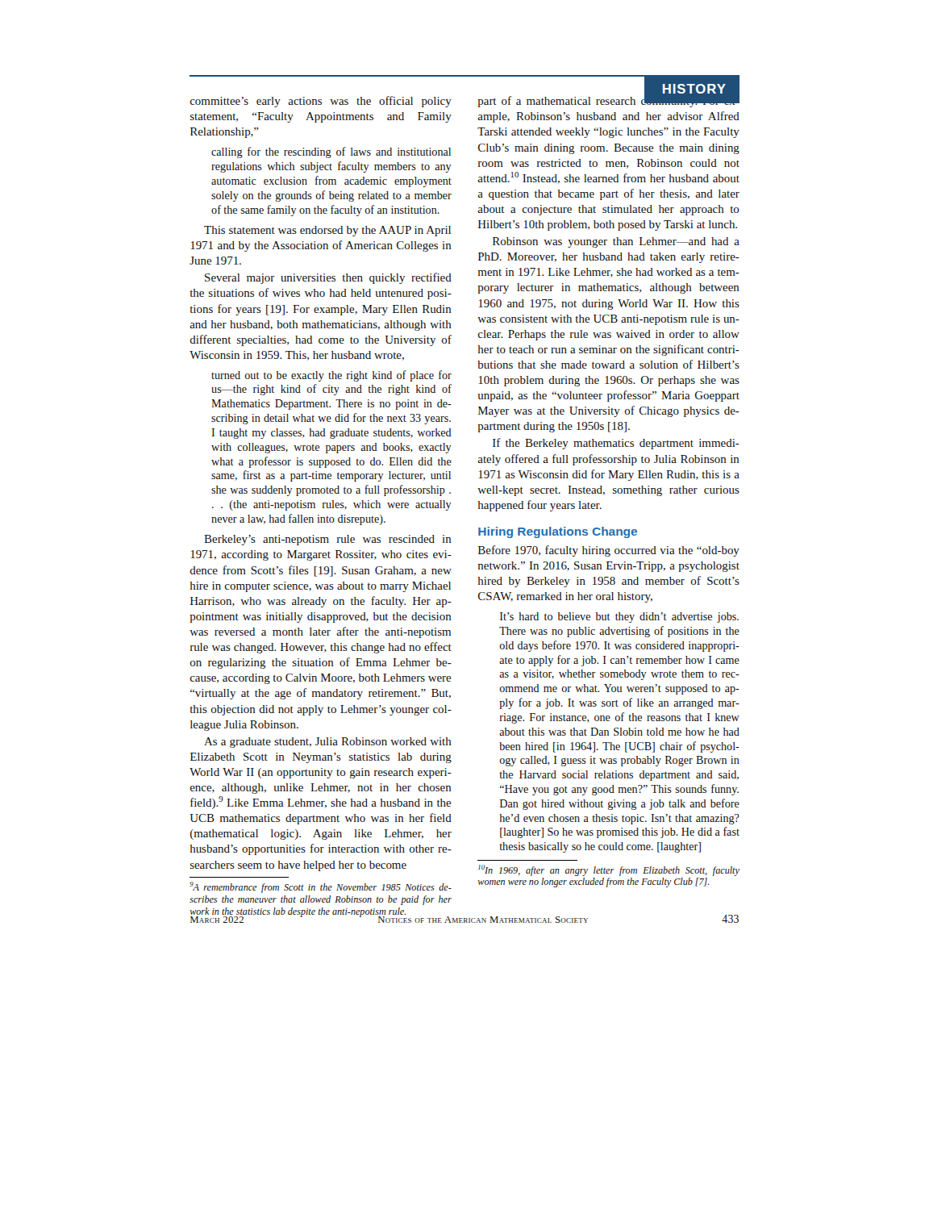HISTORY
committee’s early actions was the official policy statement, “Faculty Appointments and Family Relationship,”
calling for the rescinding of laws and institutional regulations which subject faculty members to any automatic exclusion from academic employment solely on the grounds of being related to a member of the same family on the faculty of an institution.
This statement was endorsed by the AAUP in April 1971 and by the Association of American Colleges in June 1971.
Several major universities then quickly rectified the situations of wives who had held untenured positions for years [19]. For example, Mary Ellen Rudin and her husband, both mathematicians, although with different specialties, had come to the University of Wisconsin in 1959. This, her husband wrote,
turned out to be exactly the right kind of place for us—the right kind of city and the right kind of Mathematics Department. There is no point in describing in detail what we did for the next 33 years. I taught my classes, had graduate students, worked with colleagues, wrote papers and books, exactly what a professor is supposed to do. Ellen did the same, first as a part-time temporary lecturer, until she was suddenly promoted to a full professorship . . . (the anti-nepotism rules, which were actually never a law, had fallen into disrepute).
Berkeley’s anti-nepotism rule was rescinded in 1971, according to Margaret Rossiter, who cites evidence from Scott’s files [19]. Susan Graham, a new hire in computer science, was about to marry Michael Harrison, who was already on the faculty. Her appointment was initially disapproved, but the decision was reversed a month later after the anti-nepotism rule was changed. However, this change had no effect on regularizing the situation of Emma Lehmer because, according to Calvin Moore, both Lehmers were “virtually at the age of mandatory retirement.” But, this objection did not apply to Lehmer’s younger colleague Julia Robinson.
As a graduate student, Julia Robinson worked with Elizabeth Scott in Neyman’s statistics lab during World War II (an opportunity to gain research experience, although, unlike Lehmer, not in her chosen field).9 Like Emma Lehmer, she had a husband in the UCB mathematics department who was in her field (mathematical logic). Again like Lehmer, her husband’s opportunities for interaction with other researchers seem to have helped her to become
9A remembrance from Scott in the November 1985 Notices describes the maneuver that allowed Robinson to be paid for her work in the statistics lab despite the anti-nepotism rule.
part of a mathematical research community. For example, Robinson’s husband and her advisor Alfred Tarski attended weekly “logic lunches” in the Faculty Club’s main dining room. Because the main dining room was restricted to men, Robinson could not attend.10 Instead, she learned from her husband about a question that became part of her thesis, and later about a conjecture that stimulated her approach to Hilbert’s 10th problem, both posed by Tarski at lunch.
Robinson was younger than Lehmer—and had a PhD. Moreover, her husband had taken early retirement in 1971. Like Lehmer, she had worked as a temporary lecturer in mathematics, although between 1960 and 1975, not during World War II. How this was consistent with the UCB anti-nepotism rule is unclear. Perhaps the rule was waived in order to allow her to teach or run a seminar on the significant contributions that she made toward a solution of Hilbert’s 10th problem during the 1960s. Or perhaps she was unpaid, as the “volunteer professor” Maria Goeppart Mayer was at the University of Chicago physics department during the 1950s [18].
If the Berkeley mathematics department immediately offered a full professorship to Julia Robinson in 1971 as Wisconsin did for Mary Ellen Rudin, this is a well-kept secret. Instead, something rather curious happened four years later.
Hiring Regulations Change
Before 1970, faculty hiring occurred via the “old-boy network.” In 2016, Susan Ervin-Tripp, a psychologist hired by Berkeley in 1958 and member of Scott’s CSAW, remarked in her oral history,
It’s hard to believe but they didn’t advertise jobs. There was no public advertising of positions in the old days before 1970. It was considered inappropriate to apply for a job. I can’t remember how I came as a visitor, whether somebody wrote them to recommend me or what. You weren’t supposed to apply for a job. It was sort of like an arranged marriage. For instance, one of the reasons that I knew about this was that Dan Slobin told me how he had been hired [in 1964]. The [UCB] chair of psychology called, I guess it was probably Roger Brown in the Harvard social relations department and said, “Have you got any good men?” This sounds funny. Dan got hired without giving a job talk and before he’d even chosen a thesis topic. Isn’t that amazing? [laughter] So he was promised this job. He did a fast thesis basically so he could come. [laughter]
10In 1969, after an angry letter from Elizabeth Scott, faculty women were no longer excluded from the Faculty Club [7].
March 2022
Notices of the American Mathematical Society
433